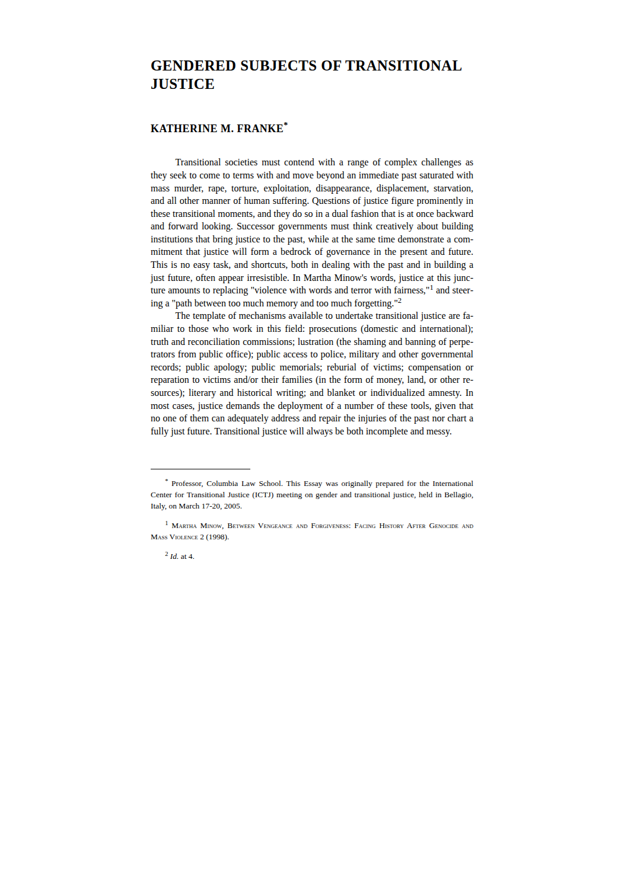Gendered Subjects of Transitional
Justice
Katherine M. Franke*
Transitional societies must contend with a range of complex challenges as they seek to come to terms with and move beyond an immediate past saturated with mass murder, rape, torture, exploitation, disappearance, displacement, starvation, and all other manner of human suffering. Questions of justice figure prominently in these transitional moments, and they do so in a dual fashion that is at once backward and forward looking. Successor governments must think creatively about building institutions that bring justice to the past, while at the same time demonstrate a commitment that justice will form a bedrock of governance in the present and future. This is no easy task, and shortcuts, both in dealing with the past and in building a just future, often appear irresistible. In Martha Minow's words, justice at this juncture amounts to replacing "violence with words and terror with fairness,"1 and steering a "path between too much memory and too much forgetting."2
The template of mechanisms available to undertake transitional justice are familiar to those who work in this field: prosecutions (domestic and international); truth and reconciliation commissions; lustration (the shaming and banning of perpetrators from public office); public access to police, military and other governmental records; public apology; public memorials; reburial of victims; compensation or reparation to victims and/or their families (in the form of money, land, or other resources); literary and historical writing; and blanket or individualized amnesty. In most cases, justice demands the deployment of a number of these tools, given that no one of them can adequately address and repair the injuries of the past nor chart a fully just future. Transitional justice will always be both incomplete and messy.
* Professor, Columbia Law School. This Essay was originally prepared for the International Center for Transitional Justice (ICTJ) meeting on gender and transitional justice, held in Bellagio, Italy, on March 17-20, 2005.
1 Martha Minow, Between Vengeance and Forgiveness: Facing History After Genocide and Mass Violence 2 (1998).
2 Id. at 4.